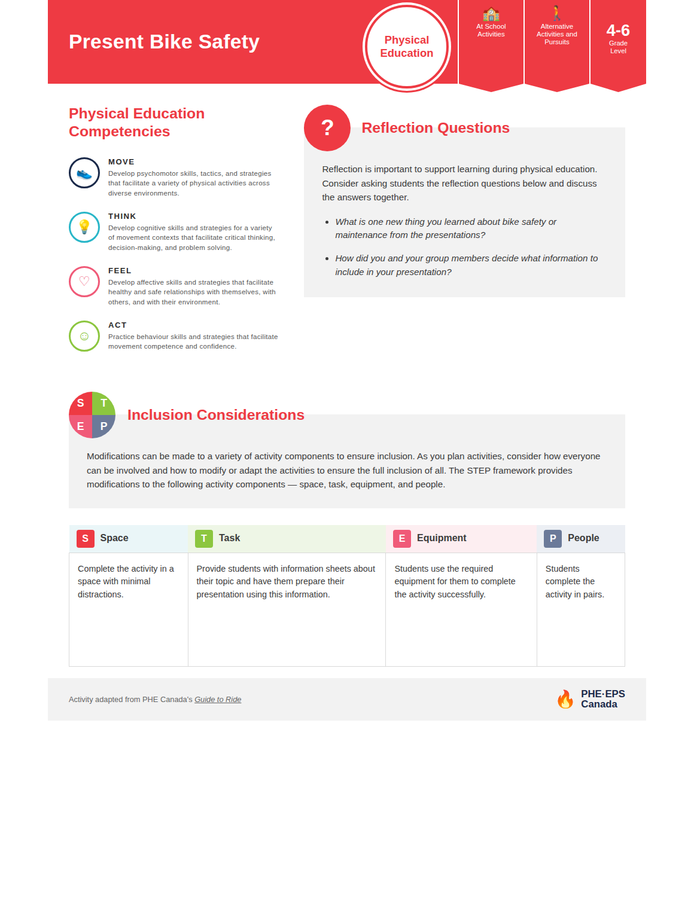Present Bike Safety
Physical
Education
🏫 At School
Activities
🚶 Alternative
Activities and
Pursuits
4-6 Grade
Level
Physical Education
Competencies
👟
MOVE
Develop psychomotor skills, tactics, and strategies that facilitate a variety of physical activities across diverse environments.
💡
THINK
Develop cognitive skills and strategies for a variety of movement contexts that facilitate critical thinking, decision-making, and problem solving.
♡
FEEL
Develop affective skills and strategies that facilitate healthy and safe relationships with themselves, with others, and with their environment.
☺
ACT
Practice behaviour skills and strategies that facilitate movement competence and confidence.
?
Reflection Questions
Reflection is important to support learning during physical education. Consider asking students the reflection questions below and discuss the answers together.
What is one new thing you learned about bike safety or maintenance from the presentations?
How did you and your group members decide what information to include in your presentation?
S
T
E
P
Inclusion Considerations
Modifications can be made to a variety of activity components to ensure inclusion. As you plan activities, consider how everyone can be involved and how to modify or adapt the activities to ensure the full inclusion of all. The STEP framework provides modifications to the following activity components — space, task, equipment, and people.
| S Space | T Task | E Equipment | P People |
| --- | --- | --- | --- |
| Complete the activity in a space with minimal distractions. | Provide students with information sheets about their topic and have them prepare their presentation using this information. | Students use the required equipment for them to complete the activity successfully. | Students complete the activity in pairs. |
Activity adapted from PHE Canada's Guide to Ride
🔥 PHE·EPS
Canada